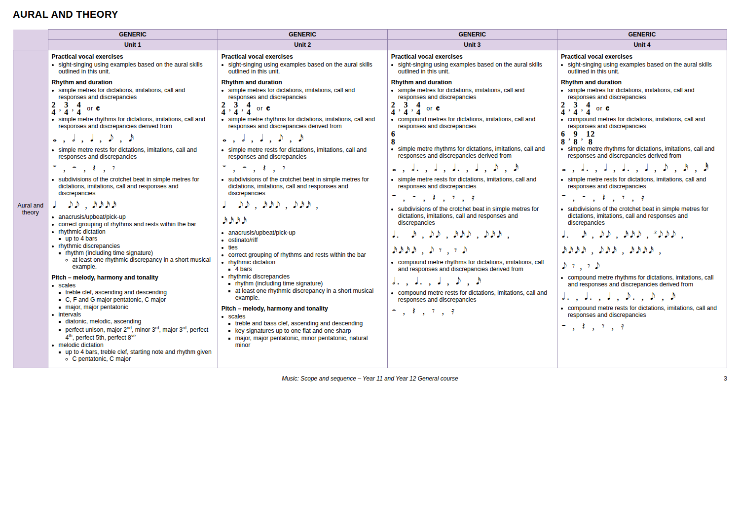AURAL AND THEORY
| | GENERIC | GENERIC | GENERIC | GENERIC |
| --- | --- | --- | --- | --- |
| Unit 1 | Unit 2 | Unit 3 | Unit 4 |
| Aural and theory | Practical vocal exercises sight-singing using examples based on the aural skills outlined in this unit. Rhythm and duration simple metres for dictations, imitations, call and responses and discrepancies 2 4 , 3 4 , 4 4 or 𝄴 simple metre rhythms for dictations, imitations, call and responses and discrepancies derived from 𝅝 , 𝅗𝅥 , 𝅘𝅥 , 𝅘𝅥𝅮 , 𝅘𝅥𝅯 simple metre rests for dictations, imitations, call and responses and discrepancies 𝄻 , 𝄼 , 𝄽 , 𝄾 subdivisions of the crotchet beat in simple metres for dictations, imitations, call and responses and discrepancies 𝅘𝅥 𝅘𝅥𝅮𝅘𝅥𝅮 , 𝅘𝅥𝅯𝅘𝅥𝅯𝅘𝅥𝅯𝅘𝅥𝅯 anacrusis/upbeat/pick-up correct grouping of rhythms and rests within the bar rhythmic dictation up to 4 bars rhythmic discrepancies rhythm (including time signature) at least one rhythmic discrepancy in a short musical example. Pitch – melody, harmony and tonality scales treble clef, ascending and descending C, F and G major pentatonic, C major major, major pentatonic intervals diatonic, melodic, ascending perfect unison, major 2 nd , minor 3 rd , major 3 rd , perfect 4 th , perfect 5th, perfect 8 ve melodic dictation up to 4 bars, treble clef, starting note and rhythm given C pentatonic, C major | Practical vocal exercises sight-singing using examples based on the aural skills outlined in this unit. Rhythm and duration simple metres for dictations, imitations, call and responses and discrepancies 2 4 , 3 4 , 4 4 or 𝄴 simple metre rhythms for dictations, imitations, call and responses and discrepancies derived from 𝅝 , 𝅗𝅥 , 𝅘𝅥 , 𝅘𝅥𝅮 , 𝅘𝅥𝅯 simple metre rests for dictations, imitations, call and responses and discrepancies 𝄻 , 𝄼 , 𝄽 , 𝄾 subdivisions of the crotchet beat in simple metres for dictations, imitations, call and responses and discrepancies 𝅘𝅥 𝅘𝅥𝅮𝅘𝅥𝅮 , 𝅘𝅥𝅯𝅘𝅥𝅯𝅘𝅥𝅮 , 𝅘𝅥𝅮𝅘𝅥𝅯𝅘𝅥𝅯 , 𝅘𝅥𝅯𝅘𝅥𝅯𝅘𝅥𝅯𝅘𝅥𝅯 anacrusis/upbeat/pick-up ostinato/riff ties correct grouping of rhythms and rests within the bar rhythmic dictation 4 bars rhythmic discrepancies rhythm (including time signature) at least one rhythmic discrepancy in a short musical example. Pitch – melody, harmony and tonality scales treble and bass clef, ascending and descending key signatures up to one flat and one sharp major, major pentatonic, minor pentatonic, natural minor | Practical vocal exercises sight-singing using examples based on the aural skills outlined in this unit. Rhythm and duration simple metres for dictations, imitations, call and responses and discrepancies 2 4 , 3 4 , 4 4 or 𝄴 compound metres for dictations, imitations, call and responses and discrepancies 6 8 simple metre rhythms for dictations, imitations, call and responses and discrepancies derived from 𝅝 , 𝅗𝅥. , 𝅗𝅥 , 𝅘𝅥. , 𝅘𝅥 , 𝅘𝅥𝅮 , 𝅘𝅥𝅯 simple metre rests for dictations, imitations, call and responses and discrepancies 𝄻 , 𝄼 , 𝄽 , 𝄾 , 𝄿 subdivisions of the crotchet beat in simple metres for dictations, imitations, call and responses and discrepancies 𝅘𝅥. 𝅘𝅥𝅯 , 𝅘𝅥𝅮𝅘𝅥𝅮 , 𝅘𝅥𝅯𝅘𝅥𝅯𝅘𝅥𝅮 , 𝅘𝅥𝅮𝅘𝅥𝅯𝅘𝅥𝅯 , 𝅘𝅥𝅯𝅘𝅥𝅯𝅘𝅥𝅯𝅘𝅥𝅯 , 𝅘𝅥𝅮 𝄾 , 𝄾 𝅘𝅥𝅮 compound metre rhythms for dictations, imitations, call and responses and discrepancies derived from 𝅗𝅥. , 𝅘𝅥. , 𝅘𝅥 , 𝅘𝅥𝅮 , 𝅘𝅥𝅯 compound metre rests for dictations, imitations, call and responses and discrepancies 𝄼 , 𝄽 , 𝄾 , 𝄿 | Practical vocal exercises sight-singing using examples based on the aural skills outlined in this unit. Rhythm and duration simple metres for dictations, imitations, call and responses and discrepancies 2 4 , 3 4 , 4 4 or 𝄴 compound metres for dictations, imitations, call and responses and discrepancies 6 8 , 9 8 , 12 8 simple metre rhythms for dictations, imitations, call and responses and discrepancies derived from 𝅝 , 𝅗𝅥. , 𝅗𝅥 , 𝅘𝅥. , 𝅘𝅥 , 𝅘𝅥𝅮 , 𝅘𝅥𝅯 , 𝅘𝅥𝅰 simple metre rests for dictations, imitations, call and responses and discrepancies 𝄻 , 𝄼 , 𝄽 , 𝄾 , 𝄿 subdivisions of the crotchet beat in simple metres for dictations, imitations, call and responses and discrepancies 𝅘𝅥. 𝅘𝅥𝅯 , 𝅘𝅥𝅮𝅘𝅥𝅮 , 𝅘𝅥𝅯𝅘𝅥𝅯𝅘𝅥𝅮 , 3 𝅘𝅥𝅮𝅘𝅥𝅮𝅘𝅥𝅮 , 𝅘𝅥𝅯𝅘𝅥𝅯𝅘𝅥𝅯𝅘𝅥𝅯 , 𝅘𝅥𝅮𝅘𝅥𝅯𝅘𝅥𝅯 , 𝅘𝅥𝅯𝅘𝅥𝅯𝅘𝅥𝅯𝅘𝅥𝅯 , 𝅘𝅥𝅮 𝄾 , 𝄾 𝅘𝅥𝅮 compound metre rhythms for dictations, imitations, call and responses and discrepancies derived from 𝅗𝅥. , 𝅘𝅥. , 𝅘𝅥 , 𝅘𝅥𝅮. , 𝅘𝅥𝅮 , 𝅘𝅥𝅯 compound metre rests for dictations, imitations, call and responses and discrepancies 𝄼 , 𝄽 , 𝄾 , 𝄿 |
Music: Scope and sequence – Year 11 and Year 12 General course 3